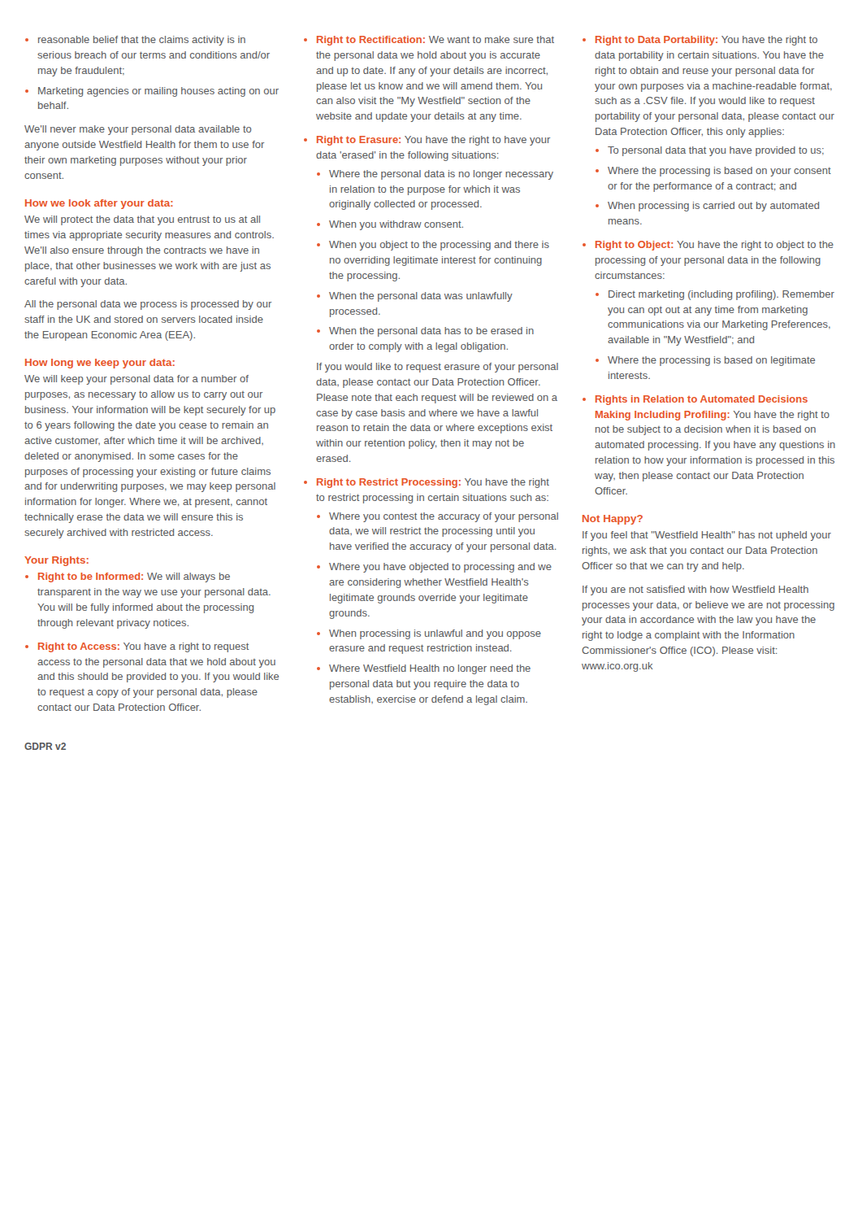reasonable belief that the claims activity is in serious breach of our terms and conditions and/or may be fraudulent;
Marketing agencies or mailing houses acting on our behalf.
We'll never make your personal data available to anyone outside Westfield Health for them to use for their own marketing purposes without your prior consent.
How we look after your data:
We will protect the data that you entrust to us at all times via appropriate security measures and controls. We'll also ensure through the contracts we have in place, that other businesses we work with are just as careful with your data.
All the personal data we process is processed by our staff in the UK and stored on servers located inside the European Economic Area (EEA).
How long we keep your data:
We will keep your personal data for a number of purposes, as necessary to allow us to carry out our business. Your information will be kept securely for up to 6 years following the date you cease to remain an active customer, after which time it will be archived, deleted or anonymised. In some cases for the purposes of processing your existing or future claims and for underwriting purposes, we may keep personal information for longer. Where we, at present, cannot technically erase the data we will ensure this is securely archived with restricted access.
Your Rights:
Right to be Informed: We will always be transparent in the way we use your personal data. You will be fully informed about the processing through relevant privacy notices.
Right to Access: You have a right to request access to the personal data that we hold about you and this should be provided to you. If you would like to request a copy of your personal data, please contact our Data Protection Officer.
Right to Rectification: We want to make sure that the personal data we hold about you is accurate and up to date. If any of your details are incorrect, please let us know and we will amend them. You can also visit the "My Westfield" section of the website and update your details at any time.
Right to Erasure: You have the right to have your data 'erased' in the following situations:
Where the personal data is no longer necessary in relation to the purpose for which it was originally collected or processed.
When you withdraw consent.
When you object to the processing and there is no overriding legitimate interest for continuing the processing.
When the personal data was unlawfully processed.
When the personal data has to be erased in order to comply with a legal obligation.
If you would like to request erasure of your personal data, please contact our Data Protection Officer. Please note that each request will be reviewed on a case by case basis and where we have a lawful reason to retain the data or where exceptions exist within our retention policy, then it may not be erased.
Right to Restrict Processing: You have the right to restrict processing in certain situations such as:
Where you contest the accuracy of your personal data, we will restrict the processing until you have verified the accuracy of your personal data.
Where you have objected to processing and we are considering whether Westfield Health's legitimate grounds override your legitimate grounds.
When processing is unlawful and you oppose erasure and request restriction instead.
Where Westfield Health no longer need the personal data but you require the data to establish, exercise or defend a legal claim.
Right to Data Portability: You have the right to data portability in certain situations. You have the right to obtain and reuse your personal data for your own purposes via a machine-readable format, such as a .CSV file. If you would like to request portability of your personal data, please contact our Data Protection Officer, this only applies:
To personal data that you have provided to us;
Where the processing is based on your consent or for the performance of a contract; and
When processing is carried out by automated means.
Right to Object: You have the right to object to the processing of your personal data in the following circumstances:
Direct marketing (including profiling). Remember you can opt out at any time from marketing communications via our Marketing Preferences, available in "My Westfield"; and
Where the processing is based on legitimate interests.
Rights in Relation to Automated Decisions Making Including Profiling: You have the right to not be subject to a decision when it is based on automated processing. If you have any questions in relation to how your information is processed in this way, then please contact our Data Protection Officer.
Not Happy?
If you feel that "Westfield Health" has not upheld your rights, we ask that you contact our Data Protection Officer so that we can try and help.
If you are not satisfied with how Westfield Health processes your data, or believe we are not processing your data in accordance with the law you have the right to lodge a complaint with the Information Commissioner's Office (ICO). Please visit: www.ico.org.uk
GDPR v2